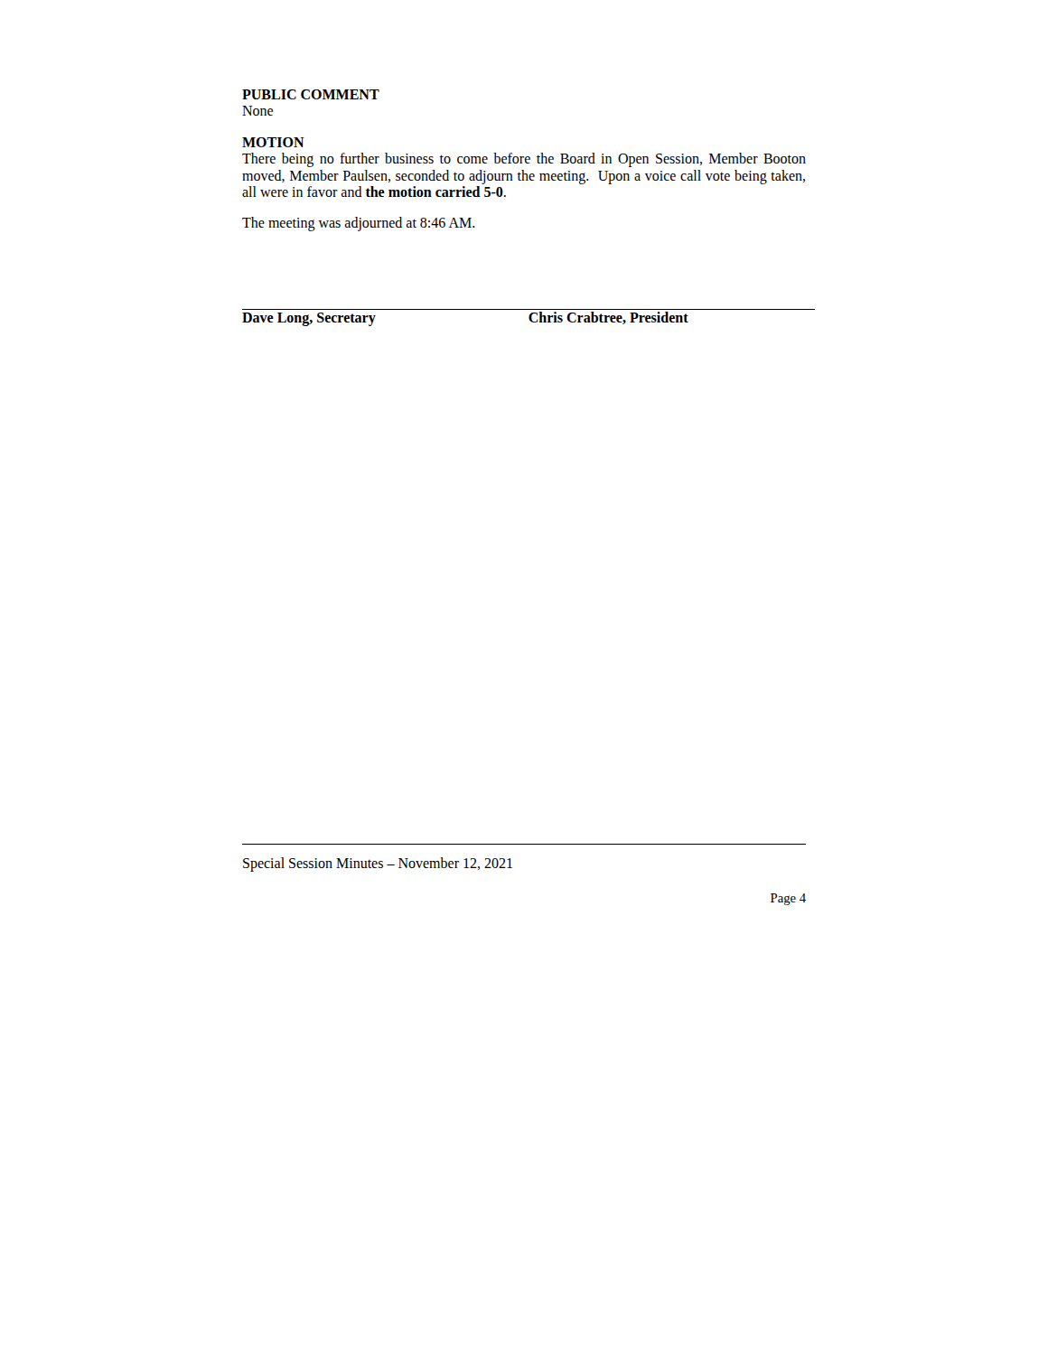PUBLIC COMMENT
None
MOTION
There being no further business to come before the Board in Open Session, Member Booton moved, Member Paulsen, seconded to adjourn the meeting. Upon a voice call vote being taken, all were in favor and the motion carried 5-0.
The meeting was adjourned at 8:46 AM.
| Dave Long, Secretary | | Chris Crabtree, President |
Special Session Minutes – November 12, 2021
Page 4